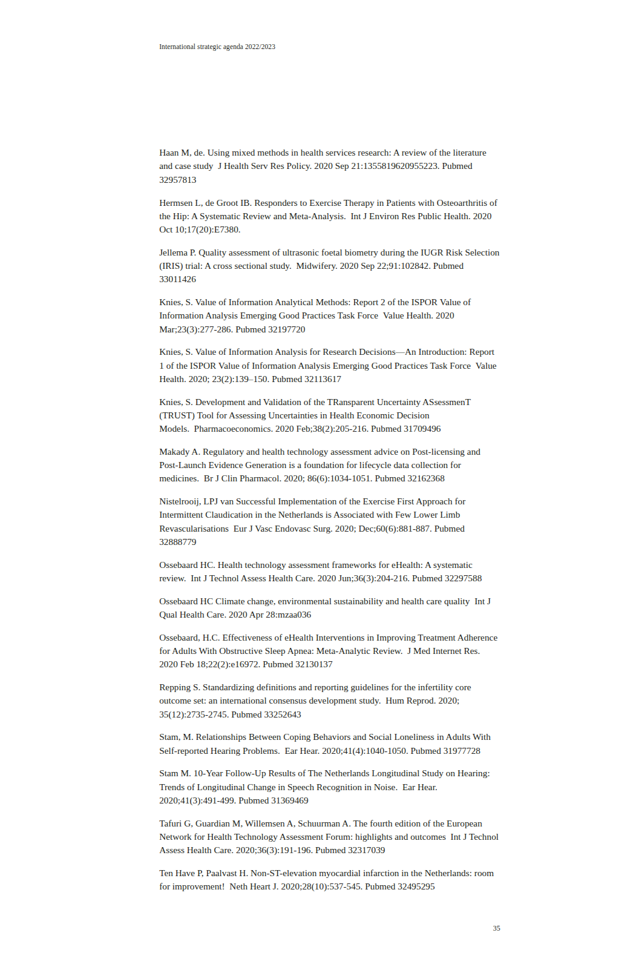International strategic agenda 2022/2023
Haan M, de. Using mixed methods in health services research: A review of the literature and case study J Health Serv Res Policy. 2020 Sep 21:1355819620955223. Pubmed 32957813
Hermsen L, de Groot IB. Responders to Exercise Therapy in Patients with Osteoarthritis of the Hip: A Systematic Review and Meta-Analysis. Int J Environ Res Public Health. 2020 Oct 10;17(20):E7380.
Jellema P. Quality assessment of ultrasonic foetal biometry during the IUGR Risk Selection (IRIS) trial: A cross sectional study. Midwifery. 2020 Sep 22;91:102842. Pubmed 33011426
Knies, S. Value of Information Analytical Methods: Report 2 of the ISPOR Value of Information Analysis Emerging Good Practices Task Force Value Health. 2020 Mar;23(3):277-286. Pubmed 32197720
Knies, S. Value of Information Analysis for Research Decisions—An Introduction: Report 1 of the ISPOR Value of Information Analysis Emerging Good Practices Task Force Value Health. 2020; 23(2):139–150. Pubmed 32113617
Knies, S. Development and Validation of the TRansparent Uncertainty ASsessmenT (TRUST) Tool for Assessing Uncertainties in Health Economic Decision Models. Pharmacoeconomics. 2020 Feb;38(2):205-216. Pubmed 31709496
Makady A. Regulatory and health technology assessment advice on Post-licensing and Post-Launch Evidence Generation is a foundation for lifecycle data collection for medicines. Br J Clin Pharmacol. 2020; 86(6):1034-1051. Pubmed 32162368
Nistelrooij, LPJ van Successful Implementation of the Exercise First Approach for Intermittent Claudication in the Netherlands is Associated with Few Lower Limb Revascularisations Eur J Vasc Endovasc Surg. 2020; Dec;60(6):881-887. Pubmed 32888779
Ossebaard HC. Health technology assessment frameworks for eHealth: A systematic review. Int J Technol Assess Health Care. 2020 Jun;36(3):204-216. Pubmed 32297588
Ossebaard HC Climate change, environmental sustainability and health care quality Int J Qual Health Care. 2020 Apr 28:mzaa036
Ossebaard, H.C. Effectiveness of eHealth Interventions in Improving Treatment Adherence for Adults With Obstructive Sleep Apnea: Meta-Analytic Review. J Med Internet Res. 2020 Feb 18;22(2):e16972. Pubmed 32130137
Repping S. Standardizing definitions and reporting guidelines for the infertility core outcome set: an international consensus development study. Hum Reprod. 2020; 35(12):2735-2745. Pubmed 33252643
Stam, M. Relationships Between Coping Behaviors and Social Loneliness in Adults With Self-reported Hearing Problems. Ear Hear. 2020;41(4):1040-1050. Pubmed 31977728
Stam M. 10-Year Follow-Up Results of The Netherlands Longitudinal Study on Hearing: Trends of Longitudinal Change in Speech Recognition in Noise. Ear Hear. 2020;41(3):491-499. Pubmed 31369469
Tafuri G, Guardian M, Willemsen A, Schuurman A. The fourth edition of the European Network for Health Technology Assessment Forum: highlights and outcomes Int J Technol Assess Health Care. 2020;36(3):191-196. Pubmed 32317039
Ten Have P, Paalvast H. Non-ST-elevation myocardial infarction in the Netherlands: room for improvement! Neth Heart J. 2020;28(10):537-545. Pubmed 32495295
35